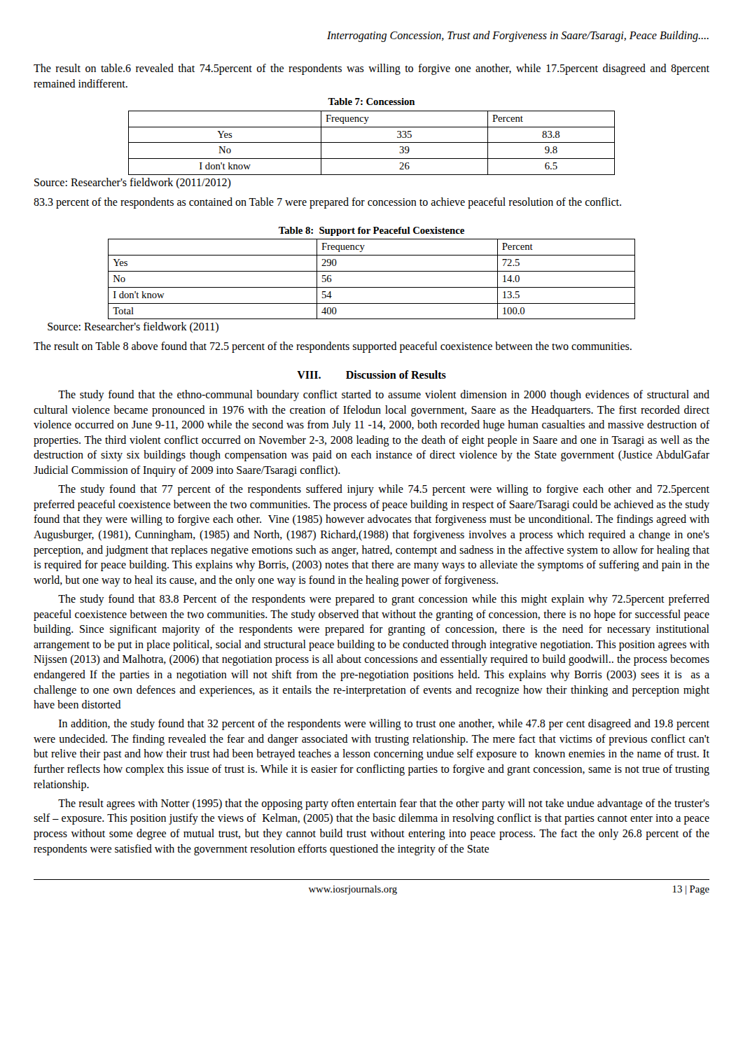Interrogating Concession, Trust and Forgiveness in Saare/Tsaragi, Peace Building....
The result on table.6 revealed that 74.5percent of the respondents was willing to forgive one another, while 17.5percent disagreed and 8percent remained indifferent.
Table 7: Concession
| | Frequency | Percent |
| Yes | 335 | 83.8 |
| No | 39 | 9.8 |
| I don't know | 26 | 6.5 |
Source: Researcher's fieldwork (2011/2012)
83.3 percent of the respondents as contained on Table 7 were prepared for concession to achieve peaceful resolution of the conflict.
Table 8: Support for Peaceful Coexistence
| | Frequency | Percent |
| Yes | 290 | 72.5 |
| No | 56 | 14.0 |
| I don't know | 54 | 13.5 |
| Total | 400 | 100.0 |
Source: Researcher's fieldwork (2011)
The result on Table 8 above found that 72.5 percent of the respondents supported peaceful coexistence between the two communities.
VIII. Discussion of Results
The study found that the ethno-communal boundary conflict started to assume violent dimension in 2000 though evidences of structural and cultural violence became pronounced in 1976 with the creation of Ifelodun local government, Saare as the Headquarters. The first recorded direct violence occurred on June 9-11, 2000 while the second was from July 11 -14, 2000, both recorded huge human casualties and massive destruction of properties. The third violent conflict occurred on November 2-3, 2008 leading to the death of eight people in Saare and one in Tsaragi as well as the destruction of sixty six buildings though compensation was paid on each instance of direct violence by the State government (Justice AbdulGafar Judicial Commission of Inquiry of 2009 into Saare/Tsaragi conflict).
The study found that 77 percent of the respondents suffered injury while 74.5 percent were willing to forgive each other and 72.5percent preferred peaceful coexistence between the two communities. The process of peace building in respect of Saare/Tsaragi could be achieved as the study found that they were willing to forgive each other. Vine (1985) however advocates that forgiveness must be unconditional. The findings agreed with Augusburger, (1981), Cunningham, (1985) and North, (1987) Richard,(1988) that forgiveness involves a process which required a change in one's perception, and judgment that replaces negative emotions such as anger, hatred, contempt and sadness in the affective system to allow for healing that is required for peace building. This explains why Borris, (2003) notes that there are many ways to alleviate the symptoms of suffering and pain in the world, but one way to heal its cause, and the only one way is found in the healing power of forgiveness.
The study found that 83.8 Percent of the respondents were prepared to grant concession while this might explain why 72.5percent preferred peaceful coexistence between the two communities. The study observed that without the granting of concession, there is no hope for successful peace building. Since significant majority of the respondents were prepared for granting of concession, there is the need for necessary institutional arrangement to be put in place political, social and structural peace building to be conducted through integrative negotiation. This position agrees with Nijssen (2013) and Malhotra, (2006) that negotiation process is all about concessions and essentially required to build goodwill.. the process becomes endangered If the parties in a negotiation will not shift from the pre-negotiation positions held. This explains why Borris (2003) sees it is as a challenge to one own defences and experiences, as it entails the re-interpretation of events and recognize how their thinking and perception might have been distorted
In addition, the study found that 32 percent of the respondents were willing to trust one another, while 47.8 per cent disagreed and 19.8 percent were undecided. The finding revealed the fear and danger associated with trusting relationship. The mere fact that victims of previous conflict can't but relive their past and how their trust had been betrayed teaches a lesson concerning undue self exposure to known enemies in the name of trust. It further reflects how complex this issue of trust is. While it is easier for conflicting parties to forgive and grant concession, same is not true of trusting relationship.
The result agrees with Notter (1995) that the opposing party often entertain fear that the other party will not take undue advantage of the truster's self – exposure. This position justify the views of Kelman, (2005) that the basic dilemma in resolving conflict is that parties cannot enter into a peace process without some degree of mutual trust, but they cannot build trust without entering into peace process. The fact the only 26.8 percent of the respondents were satisfied with the government resolution efforts questioned the integrity of the State
www.iosrjournals.org
13 | Page